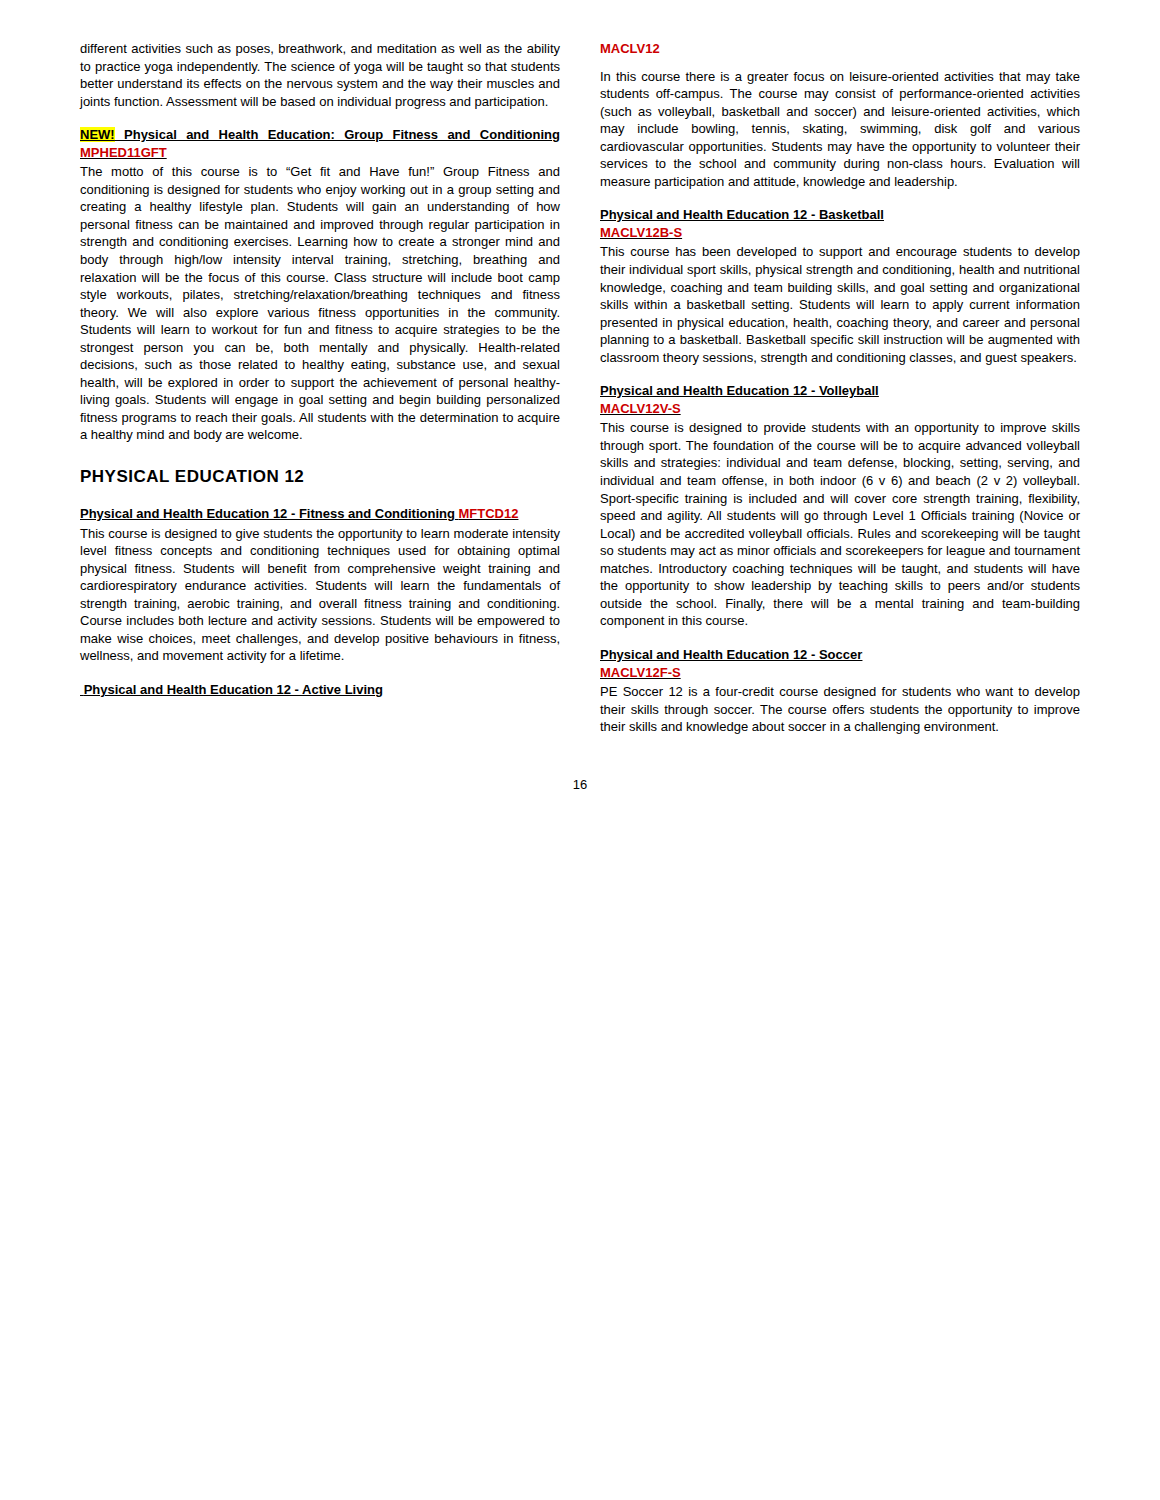different activities such as poses, breathwork, and meditation as well as the ability to practice yoga independently. The science of yoga will be taught so that students better understand its effects on the nervous system and the way their muscles and joints function. Assessment will be based on individual progress and participation.
NEW! Physical and Health Education: Group Fitness and Conditioning MPHED11GFT
The motto of this course is to “Get fit and Have fun!” Group Fitness and conditioning is designed for students who enjoy working out in a group setting and creating a healthy lifestyle plan. Students will gain an understanding of how personal fitness can be maintained and improved through regular participation in strength and conditioning exercises. Learning how to create a stronger mind and body through high/low intensity interval training, stretching, breathing and relaxation will be the focus of this course. Class structure will include boot camp style workouts, pilates, stretching/relaxation/breathing techniques and fitness theory. We will also explore various fitness opportunities in the community. Students will learn to workout for fun and fitness to acquire strategies to be the strongest person you can be, both mentally and physically. Health-related decisions, such as those related to healthy eating, substance use, and sexual health, will be explored in order to support the achievement of personal healthy-living goals. Students will engage in goal setting and begin building personalized fitness programs to reach their goals. All students with the determination to acquire a healthy mind and body are welcome.
PHYSICAL EDUCATION 12
Physical and Health Education 12 - Fitness and Conditioning MFTCD12
This course is designed to give students the opportunity to learn moderate intensity level fitness concepts and conditioning techniques used for obtaining optimal physical fitness. Students will benefit from comprehensive weight training and cardiorespiratory endurance activities. Students will learn the fundamentals of strength training, aerobic training, and overall fitness training and conditioning. Course includes both lecture and activity sessions. Students will be empowered to make wise choices, meet challenges, and develop positive behaviours in fitness, wellness, and movement activity for a lifetime.
Physical and Health Education 12 - Active Living
MACLV12
In this course there is a greater focus on leisure-oriented activities that may take students off-campus. The course may consist of performance-oriented activities (such as volleyball, basketball and soccer) and leisure-oriented activities, which may include bowling, tennis, skating, swimming, disk golf and various cardiovascular opportunities. Students may have the opportunity to volunteer their services to the school and community during non-class hours. Evaluation will measure participation and attitude, knowledge and leadership.
Physical and Health Education 12 - Basketball
MACLV12B-S
This course has been developed to support and encourage students to develop their individual sport skills, physical strength and conditioning, health and nutritional knowledge, coaching and team building skills, and goal setting and organizational skills within a basketball setting. Students will learn to apply current information presented in physical education, health, coaching theory, and career and personal planning to a basketball. Basketball specific skill instruction will be augmented with classroom theory sessions, strength and conditioning classes, and guest speakers.
Physical and Health Education 12 - Volleyball
MACLV12V-S
This course is designed to provide students with an opportunity to improve skills through sport. The foundation of the course will be to acquire advanced volleyball skills and strategies: individual and team defense, blocking, setting, serving, and individual and team offense, in both indoor (6 v 6) and beach (2 v 2) volleyball. Sport-specific training is included and will cover core strength training, flexibility, speed and agility. All students will go through Level 1 Officials training (Novice or Local) and be accredited volleyball officials. Rules and scorekeeping will be taught so students may act as minor officials and scorekeepers for league and tournament matches. Introductory coaching techniques will be taught, and students will have the opportunity to show leadership by teaching skills to peers and/or students outside the school. Finally, there will be a mental training and team-building component in this course.
Physical and Health Education 12 - Soccer
MACLV12F-S
PE Soccer 12 is a four-credit course designed for students who want to develop their skills through soccer. The course offers students the opportunity to improve their skills and knowledge about soccer in a challenging environment.
16